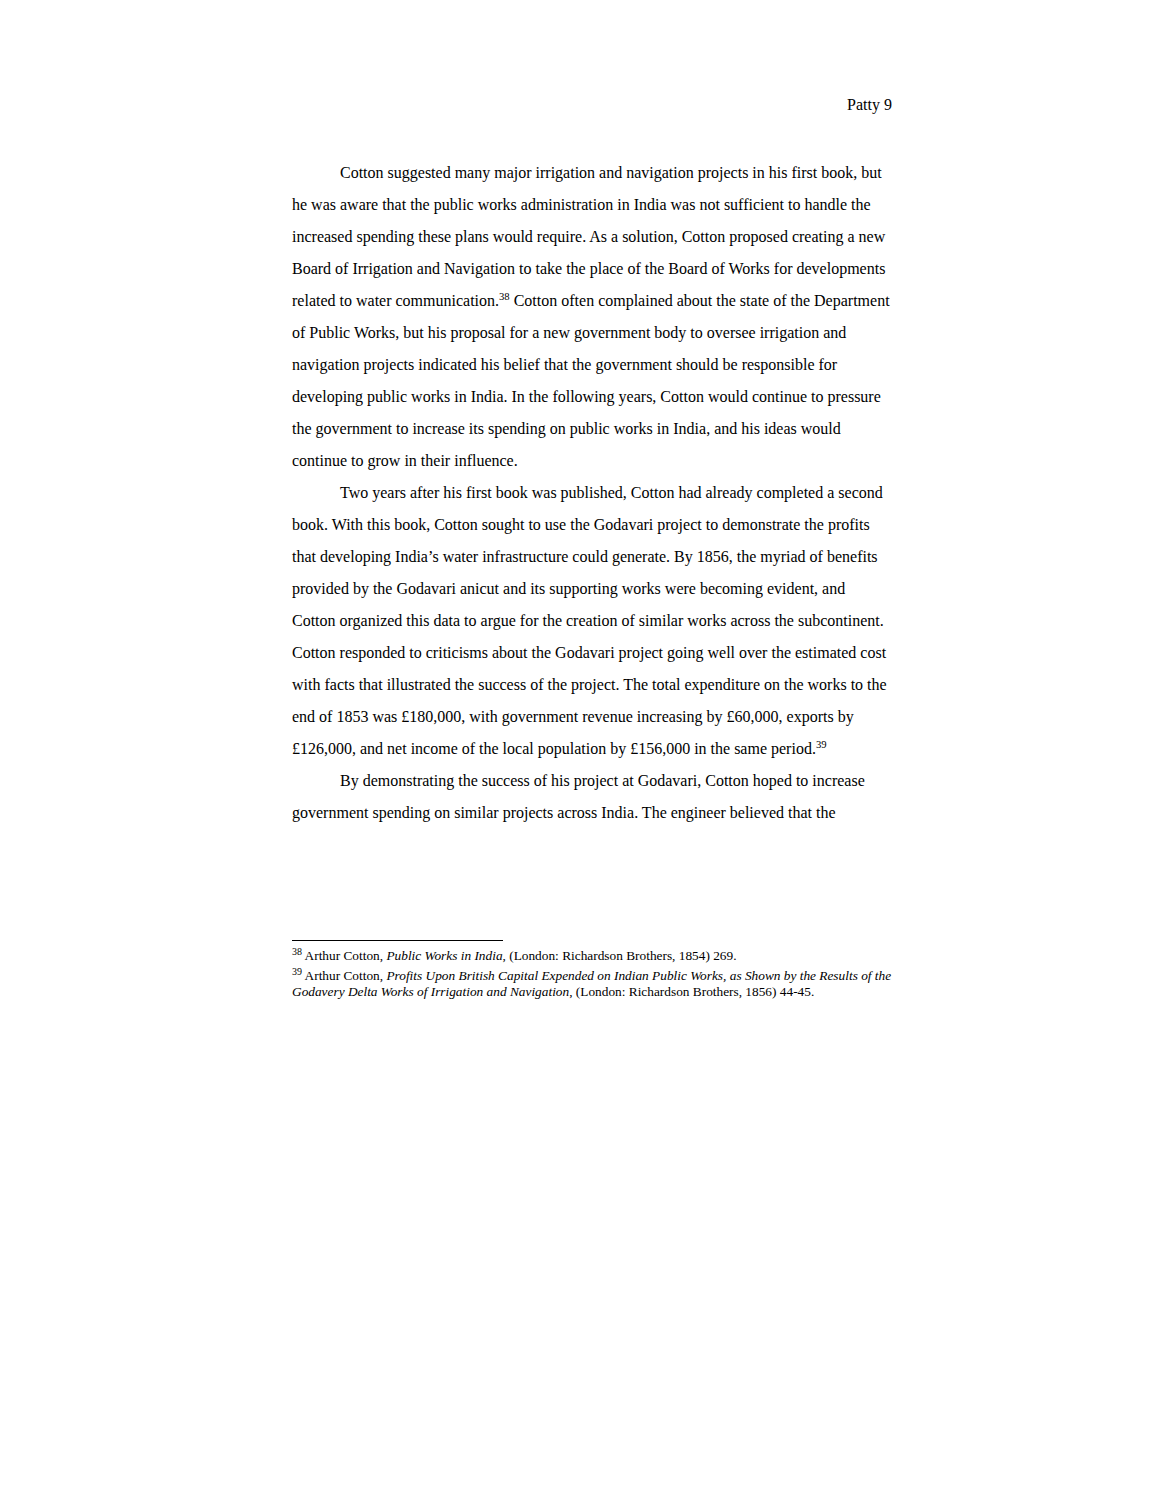Patty 9
Cotton suggested many major irrigation and navigation projects in his first book, but he was aware that the public works administration in India was not sufficient to handle the increased spending these plans would require. As a solution, Cotton proposed creating a new Board of Irrigation and Navigation to take the place of the Board of Works for developments related to water communication.38 Cotton often complained about the state of the Department of Public Works, but his proposal for a new government body to oversee irrigation and navigation projects indicated his belief that the government should be responsible for developing public works in India. In the following years, Cotton would continue to pressure the government to increase its spending on public works in India, and his ideas would continue to grow in their influence.
Two years after his first book was published, Cotton had already completed a second book. With this book, Cotton sought to use the Godavari project to demonstrate the profits that developing India’s water infrastructure could generate. By 1856, the myriad of benefits provided by the Godavari anicut and its supporting works were becoming evident, and Cotton organized this data to argue for the creation of similar works across the subcontinent. Cotton responded to criticisms about the Godavari project going well over the estimated cost with facts that illustrated the success of the project. The total expenditure on the works to the end of 1853 was £180,000, with government revenue increasing by £60,000, exports by £126,000, and net income of the local population by £156,000 in the same period.39
By demonstrating the success of his project at Godavari, Cotton hoped to increase government spending on similar projects across India. The engineer believed that the
38 Arthur Cotton, Public Works in India, (London: Richardson Brothers, 1854) 269.
39 Arthur Cotton, Profits Upon British Capital Expended on Indian Public Works, as Shown by the Results of the Godavery Delta Works of Irrigation and Navigation, (London: Richardson Brothers, 1856) 44-45.